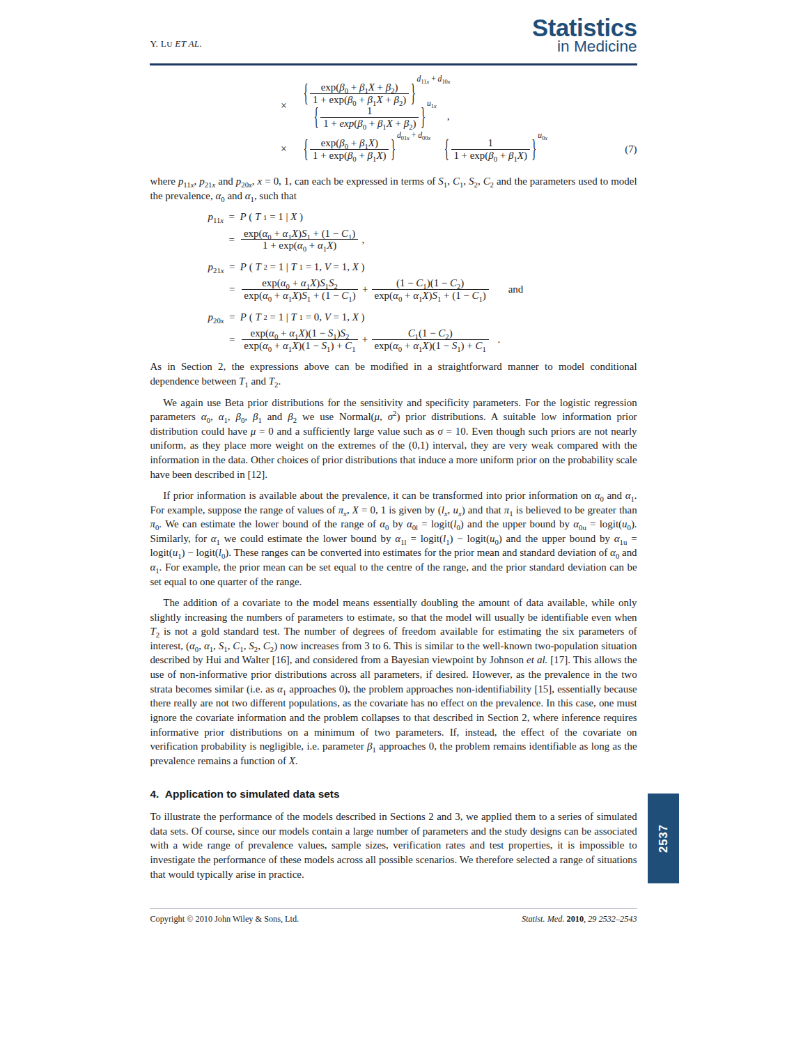Y. LU ET AL.
Statistics in Medicine
×
{ exp(β0 + β1X + β2) 1 + exp(β0 + β1X + β2) } d11x + d10x { 1 1 + exp(β0 + β1X + β2) } u1x ,
×
{ exp(β0 + β1X) 1 + exp(β0 + β1X) } d01x + d00x { 1 1 + exp(β0 + β1X) } u0x
(7)
where p11x, p21x and p20x, x = 0, 1, can each be expressed in terms of S1, C1, S2, C2 and the parameters used to model the prevalence, α0 and α1, such that
p11x = P(T1 = 1 | X)
p11x = exp(α0 + α1X)S1 + (1 − C1) 1 + exp(α0 + α1X) ,
p21x = P(T2 = 1 | T1 = 1, V = 1, X)
p21x = exp(α0 + α1X)S1S2 exp(α0 + α1X)S1 + (1 − C1) + (1 − C1)(1 − C2) exp(α0 + α1X)S1 + (1 − C1) and
p20x = P(T2 = 1 | T1 = 0, V = 1, X)
p20x = exp(α0 + α1X)(1 − S1)S2 exp(α0 + α1X)(1 − S1) + C1 + C1(1 − C2) exp(α0 + α1X)(1 − S1) + C1 .
As in Section 2, the expressions above can be modified in a straightforward manner to model conditional dependence between T1 and T2.
We again use Beta prior distributions for the sensitivity and specificity parameters. For the logistic regression parameters α0, α1, β0, β1 and β2 we use Normal(μ, σ2) prior distributions. A suitable low information prior distribution could have μ = 0 and a sufficiently large value such as σ = 10. Even though such priors are not nearly uniform, as they place more weight on the extremes of the (0,1) interval, they are very weak compared with the information in the data. Other choices of prior distributions that induce a more uniform prior on the probability scale have been described in [12].
If prior information is available about the prevalence, it can be transformed into prior information on α0 and α1. For example, suppose the range of values of πx, X = 0, 1 is given by (lx, ux) and that π1 is believed to be greater than π0. We can estimate the lower bound of the range of α0 by α0l = logit(l0) and the upper bound by α0u = logit(u0). Similarly, for α1 we could estimate the lower bound by α1l = logit(l1) − logit(u0) and the upper bound by α1u = logit(u1) − logit(l0). These ranges can be converted into estimates for the prior mean and standard deviation of α0 and α1. For example, the prior mean can be set equal to the centre of the range, and the prior standard deviation can be set equal to one quarter of the range.
The addition of a covariate to the model means essentially doubling the amount of data available, while only slightly increasing the numbers of parameters to estimate, so that the model will usually be identifiable even when T2 is not a gold standard test. The number of degrees of freedom available for estimating the six parameters of interest, (α0, α1, S1, C1, S2, C2) now increases from 3 to 6. This is similar to the well-known two-population situation described by Hui and Walter [16], and considered from a Bayesian viewpoint by Johnson et al. [17]. This allows the use of non-informative prior distributions across all parameters, if desired. However, as the prevalence in the two strata becomes similar (i.e. as α1 approaches 0), the problem approaches non-identifiability [15], essentially because there really are not two different populations, as the covariate has no effect on the prevalence. In this case, one must ignore the covariate information and the problem collapses to that described in Section 2, where inference requires informative prior distributions on a minimum of two parameters. If, instead, the effect of the covariate on verification probability is negligible, i.e. parameter β1 approaches 0, the problem remains identifiable as long as the prevalence remains a function of X.
4. Application to simulated data sets
To illustrate the performance of the models described in Sections 2 and 3, we applied them to a series of simulated data sets. Of course, since our models contain a large number of parameters and the study designs can be associated with a wide range of prevalence values, sample sizes, verification rates and test properties, it is impossible to investigate the performance of these models across all possible scenarios. We therefore selected a range of situations that would typically arise in practice.
2537
Copyright © 2010 John Wiley & Sons, Ltd.
Statist. Med. 2010, 29 2532–2543